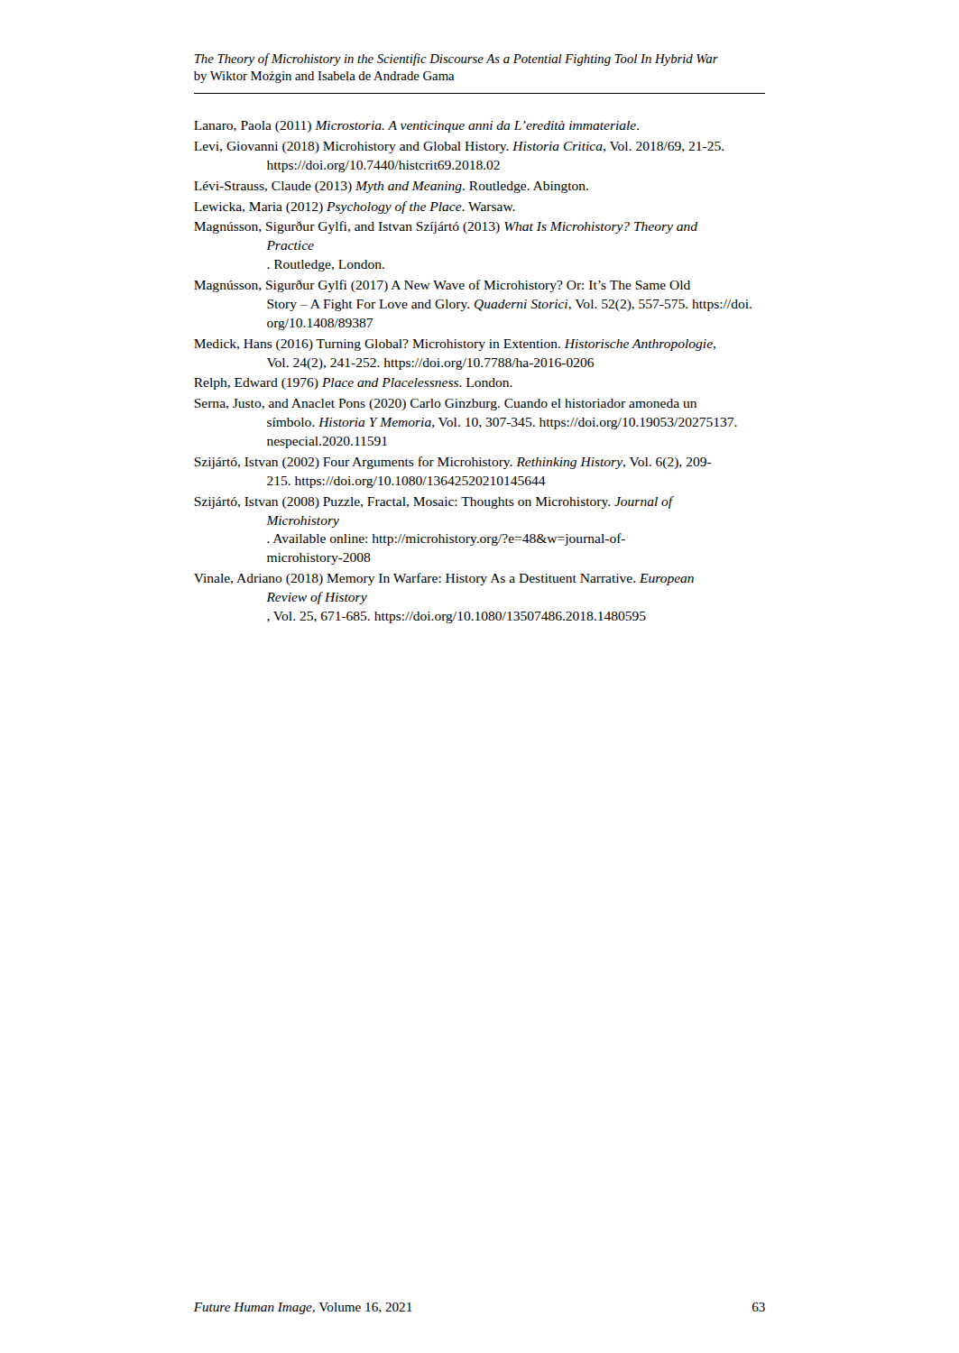The Theory of Microhistory in the Scientific Discourse As a Potential Fighting Tool In Hybrid War
by Wiktor Możgin and Isabela de Andrade Gama
Lanaro, Paola (2011) Microstoria. A venticinque anni da L’eredità immateriale.
Levi, Giovanni (2018) Microhistory and Global History. Historia Critica, Vol. 2018/69, 21-25. https://doi.org/10.7440/histcrit69.2018.02
Lévi-Strauss, Claude (2013) Myth and Meaning. Routledge. Abington.
Lewicka, Maria (2012) Psychology of the Place. Warsaw.
Magnússon, Sigurður Gylfi, and Istvan Szíjártó (2013) What Is Microhistory? Theory and Practice. Routledge, London.
Magnússon, Sigurður Gylfi (2017) A New Wave of Microhistory? Or: It’s The Same Old Story – A Fight For Love and Glory. Quaderni Storici, Vol. 52(2), 557-575. https://doi. org/10.1408/89387
Medick, Hans (2016) Turning Global? Microhistory in Extention. Historische Anthropologie, Vol. 24(2), 241-252. https://doi.org/10.7788/ha-2016-0206
Relph, Edward (1976) Place and Placelessness. London.
Serna, Justo, and Anaclet Pons (2020) Carlo Ginzburg. Cuando el historiador amoneda un símbolo. Historia Y Memoria, Vol. 10, 307-345. https://doi.org/10.19053/20275137. nespecial.2020.11591
Szijártó, Istvan (2002) Four Arguments for Microhistory. Rethinking History, Vol. 6(2), 209- 215. https://doi.org/10.1080/13642520210145644
Szijártó, Istvan (2008) Puzzle, Fractal, Mosaic: Thoughts on Microhistory. Journal of Microhistory. Available online: http://microhistory.org/?e=48&w=journal-of- microhistory-2008
Vinale, Adriano (2018) Memory In Warfare: History As a Destituent Narrative. European Review of History, Vol. 25, 671-685. https://doi.org/10.1080/13507486.2018.1480595
Future Human Image, Volume 16, 2021 63